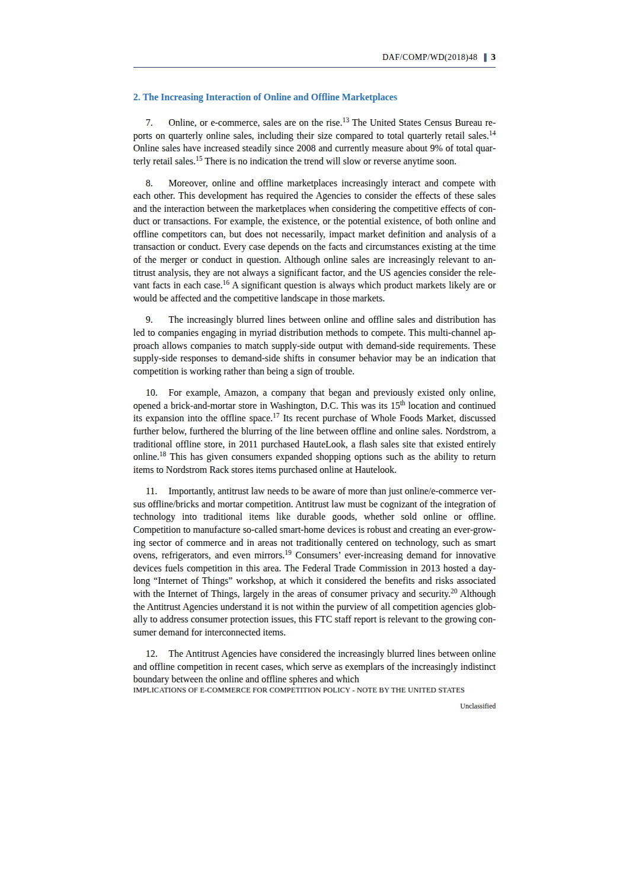DAF/COMP/WD(2018)48∥3
2. The Increasing Interaction of Online and Offline Marketplaces
7. Online, or e-commerce, sales are on the rise.13 The United States Census Bureau reports on quarterly online sales, including their size compared to total quarterly retail sales.14 Online sales have increased steadily since 2008 and currently measure about 9% of total quarterly retail sales.15 There is no indication the trend will slow or reverse anytime soon.
8. Moreover, online and offline marketplaces increasingly interact and compete with each other. This development has required the Agencies to consider the effects of these sales and the interaction between the marketplaces when considering the competitive effects of conduct or transactions. For example, the existence, or the potential existence, of both online and offline competitors can, but does not necessarily, impact market definition and analysis of a transaction or conduct. Every case depends on the facts and circumstances existing at the time of the merger or conduct in question. Although online sales are increasingly relevant to antitrust analysis, they are not always a significant factor, and the US agencies consider the relevant facts in each case.16 A significant question is always which product markets likely are or would be affected and the competitive landscape in those markets.
9. The increasingly blurred lines between online and offline sales and distribution has led to companies engaging in myriad distribution methods to compete. This multi-channel approach allows companies to match supply-side output with demand-side requirements. These supply-side responses to demand-side shifts in consumer behavior may be an indication that competition is working rather than being a sign of trouble.
10. For example, Amazon, a company that began and previously existed only online, opened a brick-and-mortar store in Washington, D.C. This was its 15th location and continued its expansion into the offline space.17 Its recent purchase of Whole Foods Market, discussed further below, furthered the blurring of the line between offline and online sales. Nordstrom, a traditional offline store, in 2011 purchased HauteLook, a flash sales site that existed entirely online.18 This has given consumers expanded shopping options such as the ability to return items to Nordstrom Rack stores items purchased online at Hautelook.
11. Importantly, antitrust law needs to be aware of more than just online/e-commerce versus offline/bricks and mortar competition. Antitrust law must be cognizant of the integration of technology into traditional items like durable goods, whether sold online or offline. Competition to manufacture so-called smart-home devices is robust and creating an ever-growing sector of commerce and in areas not traditionally centered on technology, such as smart ovens, refrigerators, and even mirrors.19 Consumers’ ever-increasing demand for innovative devices fuels competition in this area. The Federal Trade Commission in 2013 hosted a day-long “Internet of Things” workshop, at which it considered the benefits and risks associated with the Internet of Things, largely in the areas of consumer privacy and security.20 Although the Antitrust Agencies understand it is not within the purview of all competition agencies globally to address consumer protection issues, this FTC staff report is relevant to the growing consumer demand for interconnected items.
12. The Antitrust Agencies have considered the increasingly blurred lines between online and offline competition in recent cases, which serve as exemplars of the increasingly indistinct boundary between the online and offline spheres and which
Implications of E-Commerce for Competition Policy - Note by the United States
Unclassified